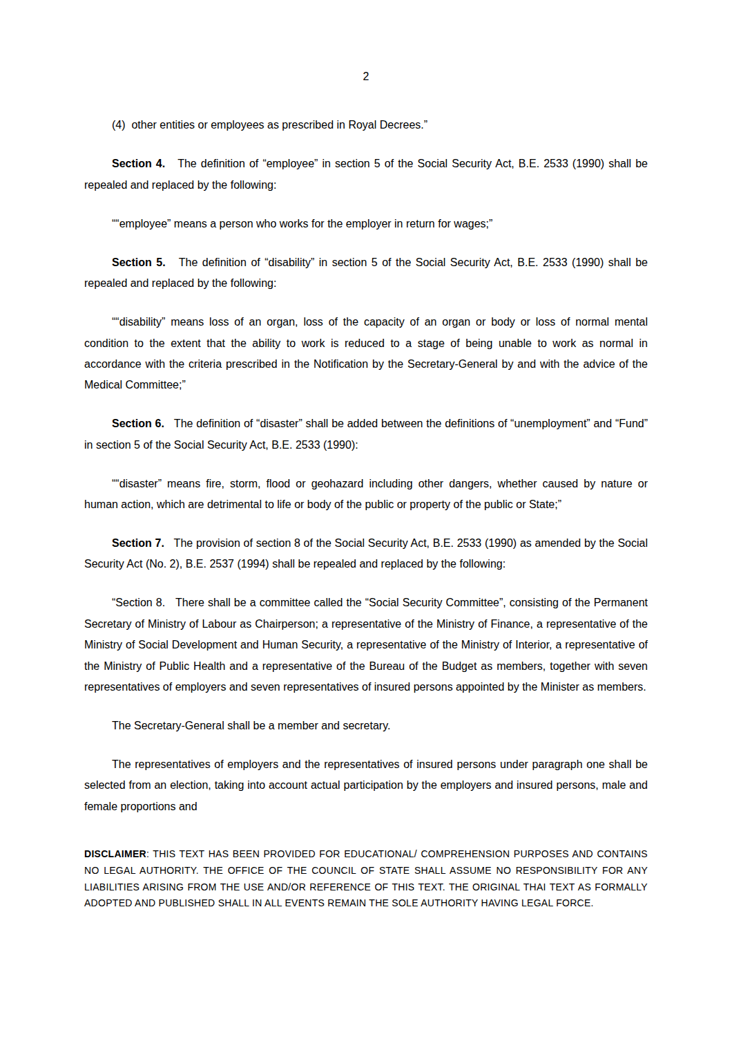2
(4) other entities or employees as prescribed in Royal Decrees.”
Section 4. The definition of “employee” in section 5 of the Social Security Act, B.E. 2533 (1990) shall be repealed and replaced by the following:
““employee” means a person who works for the employer in return for wages;”
Section 5. The definition of “disability” in section 5 of the Social Security Act, B.E. 2533 (1990) shall be repealed and replaced by the following:
““disability” means loss of an organ, loss of the capacity of an organ or body or loss of normal mental condition to the extent that the ability to work is reduced to a stage of being unable to work as normal in accordance with the criteria prescribed in the Notification by the Secretary-General by and with the advice of the Medical Committee;”
Section 6. The definition of “disaster” shall be added between the definitions of “unemployment” and “Fund” in section 5 of the Social Security Act, B.E. 2533 (1990):
““disaster” means fire, storm, flood or geohazard including other dangers, whether caused by nature or human action, which are detrimental to life or body of the public or property of the public or State;”
Section 7. The provision of section 8 of the Social Security Act, B.E. 2533 (1990) as amended by the Social Security Act (No. 2), B.E. 2537 (1994) shall be repealed and replaced by the following:
“Section 8. There shall be a committee called the “Social Security Committee”, consisting of the Permanent Secretary of Ministry of Labour as Chairperson; a representative of the Ministry of Finance, a representative of the Ministry of Social Development and Human Security, a representative of the Ministry of Interior, a representative of the Ministry of Public Health and a representative of the Bureau of the Budget as members, together with seven representatives of employers and seven representatives of insured persons appointed by the Minister as members.
The Secretary-General shall be a member and secretary.
The representatives of employers and the representatives of insured persons under paragraph one shall be selected from an election, taking into account actual participation by the employers and insured persons, male and female proportions and
DISCLAIMER: THIS TEXT HAS BEEN PROVIDED FOR EDUCATIONAL/ COMPREHENSION PURPOSES AND CONTAINS NO LEGAL AUTHORITY. THE OFFICE OF THE COUNCIL OF STATE SHALL ASSUME NO RESPONSIBILITY FOR ANY LIABILITIES ARISING FROM THE USE AND/OR REFERENCE OF THIS TEXT. THE ORIGINAL THAI TEXT AS FORMALLY ADOPTED AND PUBLISHED SHALL IN ALL EVENTS REMAIN THE SOLE AUTHORITY HAVING LEGAL FORCE.